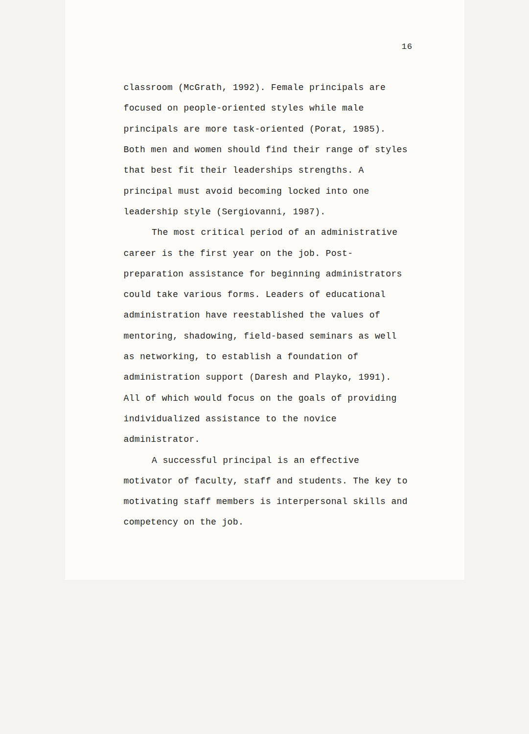16
classroom (McGrath, 1992). Female principals are focused on people-oriented styles while male principals are more task-oriented (Porat, 1985). Both men and women should find their range of styles that best fit their leaderships strengths. A principal must avoid becoming locked into one leadership style (Sergiovanni, 1987).
The most critical period of an administrative career is the first year on the job. Post-preparation assistance for beginning administrators could take various forms. Leaders of educational administration have reestablished the values of mentoring, shadowing, field-based seminars as well as networking, to establish a foundation of administration support (Daresh and Playko, 1991). All of which would focus on the goals of providing individualized assistance to the novice administrator.
A successful principal is an effective motivator of faculty, staff and students. The key to motivating staff members is interpersonal skills and competency on the job.